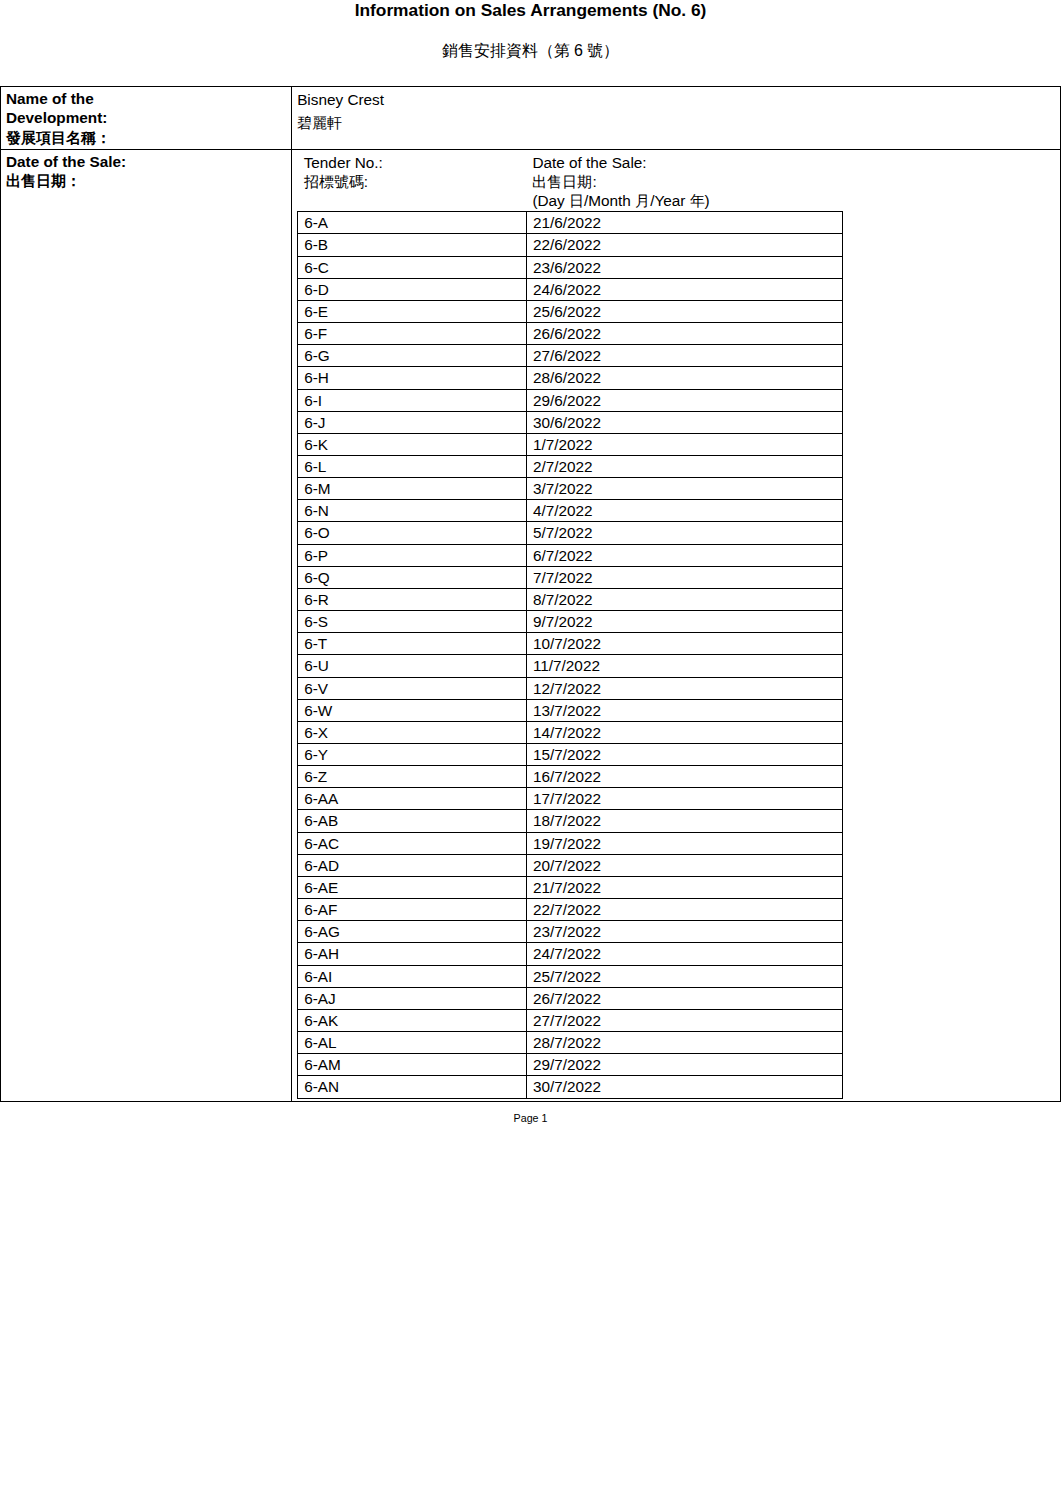Information on Sales Arrangements (No. 6)
銷售安排資料（第 6 號）
| Name of the Development: 發展項目名稱： | Bisney Crest 碧麗軒 |
| Date of the Sale: 出售日期： | / Tender No.: / Date of the Sale: / / 招標號碼: / 出售日期: / / / (Day 日/Month 月/Year 年) / / 6-A / 21/6/2022 / / 6-B / 22/6/2022 / / 6-C / 23/6/2022 / / 6-D / 24/6/2022 / / 6-E / 25/6/2022 / / 6-F / 26/6/2022 / / 6-G / 27/6/2022 / / 6-H / 28/6/2022 / / 6-I / 29/6/2022 / / 6-J / 30/6/2022 / / 6-K / 1/7/2022 / / 6-L / 2/7/2022 / / 6-M / 3/7/2022 / / 6-N / 4/7/2022 / / 6-O / 5/7/2022 / / 6-P / 6/7/2022 / / 6-Q / 7/7/2022 / / 6-R / 8/7/2022 / / 6-S / 9/7/2022 / / 6-T / 10/7/2022 / / 6-U / 11/7/2022 / / 6-V / 12/7/2022 / / 6-W / 13/7/2022 / / 6-X / 14/7/2022 / / 6-Y / 15/7/2022 / / 6-Z / 16/7/2022 / / 6-AA / 17/7/2022 / / 6-AB / 18/7/2022 / / 6-AC / 19/7/2022 / / 6-AD / 20/7/2022 / / 6-AE / 21/7/2022 / / 6-AF / 22/7/2022 / / 6-AG / 23/7/2022 / / 6-AH / 24/7/2022 / / 6-AI / 25/7/2022 / / 6-AJ / 26/7/2022 / / 6-AK / 27/7/2022 / / 6-AL / 28/7/2022 / / 6-AM / 29/7/2022 / / 6-AN / 30/7/2022 / |
Page 1